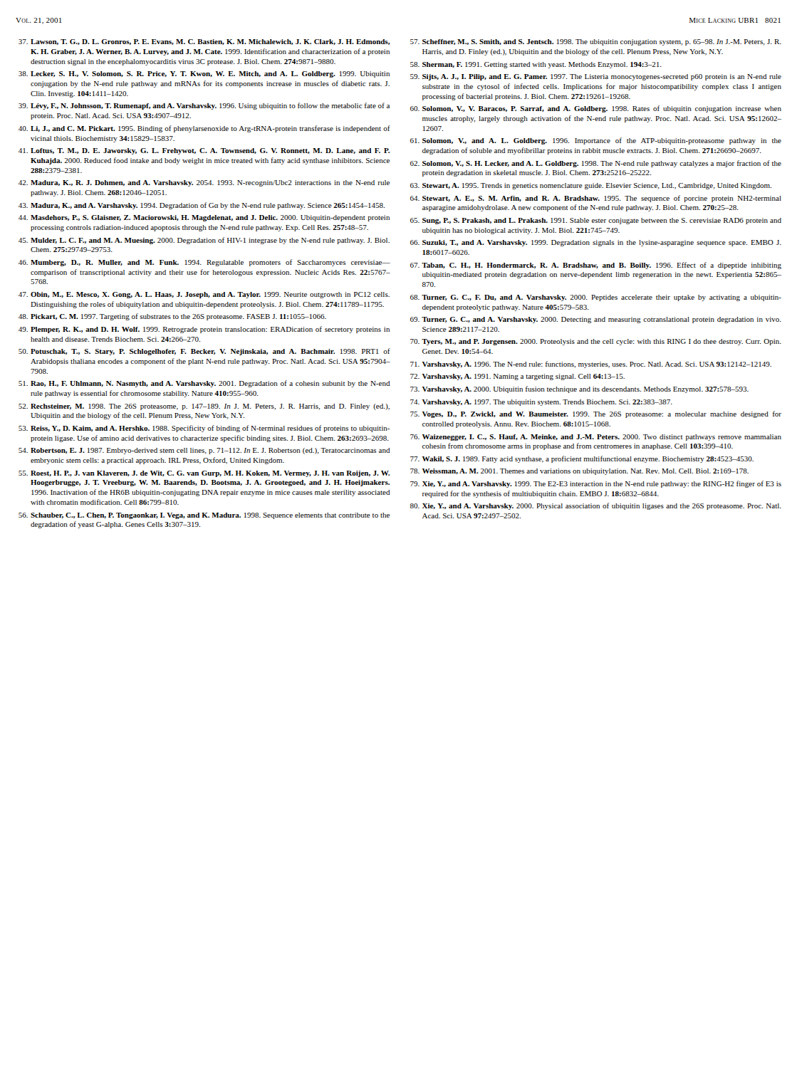Vol. 21, 2001 Mice Lacking UBR1 8021
Lawson, T. G., D. L. Gronros, P. E. Evans, M. C. Bastien, K. M. Michalewich, J. K. Clark, J. H. Edmonds, K. H. Graber, J. A. Werner, B. A. Lurvey, and J. M. Cate. 1999. Identification and characterization of a protein destruction signal in the encephalomyocarditis virus 3C protease. J. Biol. Chem. 274: 9871–9880.
Lecker, S. H., V. Solomon, S. R. Price, Y. T. Kwon, W. E. Mitch, and A. L. Goldberg. 1999. Ubiquitin conjugation by the N-end rule pathway and mRNAs for its components increase in muscles of diabetic rats. J. Clin. Investig. 104: 1411–1420.
Lévy, F., N. Johnsson, T. Rumenapf, and A. Varshavsky. 1996. Using ubiquitin to follow the metabolic fate of a protein. Proc. Natl. Acad. Sci. USA 93: 4907–4912.
Li, J., and C. M. Pickart. 1995. Binding of phenylarsenoxide to Arg-tRNA-protein transferase is independent of vicinal thiols. Biochemistry 34: 15829–15837.
Loftus, T. M., D. E. Jaworsky, G. L. Frehywot, C. A. Townsend, G. V. Ronnett, M. D. Lane, and F. P. Kuhajda. 2000. Reduced food intake and body weight in mice treated with fatty acid synthase inhibitors. Science 288: 2379–2381.
Madura, K., R. J. Dohmen, and A. Varshavsky. 2054. 1993. N-recognin/Ubc2 interactions in the N-end rule pathway. J. Biol. Chem. 268: 12046–12051.
Madura, K., and A. Varshavsky. 1994. Degradation of Gα by the N-end rule pathway. Science 265: 1454–1458.
Masdehors, P., S. Glaisner, Z. Maciorowski, H. Magdelenat, and J. Delic. 2000. Ubiquitin-dependent protein processing controls radiation-induced apoptosis through the N-end rule pathway. Exp. Cell Res. 257: 48–57.
Mulder, L. C. F., and M. A. Muesing. 2000. Degradation of HIV-1 integrase by the N-end rule pathway. J. Biol. Chem. 275: 29749–29753.
Mumberg, D., R. Muller, and M. Funk. 1994. Regulatable promoters of Saccharomyces cerevisiae—comparison of transcriptional activity and their use for heterologous expression. Nucleic Acids Res. 22: 5767–5768.
Obin, M., E. Mesco, X. Gong, A. L. Haas, J. Joseph, and A. Taylor. 1999. Neurite outgrowth in PC12 cells. Distinguishing the roles of ubiquitylation and ubiquitin-dependent proteolysis. J. Biol. Chem. 274: 11789–11795.
Pickart, C. M. 1997. Targeting of substrates to the 26S proteasome. FASEB J. 11: 1055–1066.
Plemper, R. K., and D. H. Wolf. 1999. Retrograde protein translocation: ERADication of secretory proteins in health and disease. Trends Biochem. Sci. 24: 266–270.
Potuschak, T., S. Stary, P. Schlogelhofer, F. Becker, V. Nejinskaia, and A. Bachmair. 1998. PRT1 of Arabidopsis thaliana encodes a component of the plant N-end rule pathway. Proc. Natl. Acad. Sci. USA 95: 7904–7908.
Rao, H., F. Uhlmann, N. Nasmyth, and A. Varshavsky. 2001. Degradation of a cohesin subunit by the N-end rule pathway is essential for chromosome stability. Nature 410: 955–960.
Rechsteiner, M. 1998. The 26S proteasome, p. 147–189. In J. M. Peters, J. R. Harris, and D. Finley (ed.), Ubiquitin and the biology of the cell. Plenum Press, New York, N.Y.
Reiss, Y., D. Kaim, and A. Hershko. 1988. Specificity of binding of N-terminal residues of proteins to ubiquitin-protein ligase. Use of amino acid derivatives to characterize specific binding sites. J. Biol. Chem. 263: 2693–2698.
Robertson, E. J. 1987. Embryo-derived stem cell lines, p. 71–112. In E. J. Robertson (ed.), Teratocarcinomas and embryonic stem cells: a practical approach. IRL Press, Oxford, United Kingdom.
Roest, H. P., J. van Klaveren, J. de Wit, C. G. van Gurp, M. H. Koken, M. Vermey, J. H. van Roijen, J. W. Hoogerbrugge, J. T. Vreeburg, W. M. Baarends, D. Bootsma, J. A. Grootegoed, and J. H. Hoeijmakers. 1996. Inactivation of the HR6B ubiquitin-conjugating DNA repair enzyme in mice causes male sterility associated with chromatin modification. Cell 86: 799–810.
Schauber, C., L. Chen, P. Tongaonkar, I. Vega, and K. Madura. 1998. Sequence elements that contribute to the degradation of yeast G-alpha. Genes Cells 3: 307–319.
Scheffner, M., S. Smith, and S. Jentsch. 1998. The ubiquitin conjugation system, p. 65–98. In J.-M. Peters, J. R. Harris, and D. Finley (ed.), Ubiquitin and the biology of the cell. Plenum Press, New York, N.Y.
Sherman, F. 1991. Getting started with yeast. Methods Enzymol. 194: 3–21.
Sijts, A. J., I. Pilip, and E. G. Pamer. 1997. The Listeria monocytogenes-secreted p60 protein is an N-end rule substrate in the cytosol of infected cells. Implications for major histocompatibility complex class I antigen processing of bacterial proteins. J. Biol. Chem. 272: 19261–19268.
Solomon, V., V. Baracos, P. Sarraf, and A. Goldberg. 1998. Rates of ubiquitin conjugation increase when muscles atrophy, largely through activation of the N-end rule pathway. Proc. Natl. Acad. Sci. USA 95: 12602–12607.
Solomon, V., and A. L. Goldberg. 1996. Importance of the ATP-ubiquitin-proteasome pathway in the degradation of soluble and myofibrillar proteins in rabbit muscle extracts. J. Biol. Chem. 271: 26690–26697.
Solomon, V., S. H. Lecker, and A. L. Goldberg. 1998. The N-end rule pathway catalyzes a major fraction of the protein degradation in skeletal muscle. J. Biol. Chem. 273: 25216–25222.
Stewart, A. 1995. Trends in genetics nomenclature guide. Elsevier Science, Ltd., Cambridge, United Kingdom.
Stewart, A. E., S. M. Arfin, and R. A. Bradshaw. 1995. The sequence of porcine protein NH2-terminal asparagine amidohydrolase. A new component of the N-end rule pathway. J. Biol. Chem. 270: 25–28.
Sung, P., S. Prakash, and L. Prakash. 1991. Stable ester conjugate between the S. cerevisiae RAD6 protein and ubiquitin has no biological activity. J. Mol. Biol. 221: 745–749.
Suzuki, T., and A. Varshavsky. 1999. Degradation signals in the lysine-asparagine sequence space. EMBO J. 18: 6017–6026.
Taban, C. H., H. Hondermarck, R. A. Bradshaw, and B. Boilly. 1996. Effect of a dipeptide inhibiting ubiquitin-mediated protein degradation on nerve-dependent limb regeneration in the newt. Experientia 52: 865–870.
Turner, G. C., F. Du, and A. Varshavsky. 2000. Peptides accelerate their uptake by activating a ubiquitin-dependent proteolytic pathway. Nature 405: 579–583.
Turner, G. C., and A. Varshavsky. 2000. Detecting and measuring cotranslational protein degradation in vivo. Science 289: 2117–2120.
Tyers, M., and P. Jorgensen. 2000. Proteolysis and the cell cycle: with this RING I do thee destroy. Curr. Opin. Genet. Dev. 10: 54–64.
Varshavsky, A. 1996. The N-end rule: functions, mysteries, uses. Proc. Natl. Acad. Sci. USA 93: 12142–12149.
Varshavsky, A. 1991. Naming a targeting signal. Cell 64: 13–15.
Varshavsky, A. 2000. Ubiquitin fusion technique and its descendants. Methods Enzymol. 327: 578–593.
Varshavsky, A. 1997. The ubiquitin system. Trends Biochem. Sci. 22: 383–387.
Voges, D., P. Zwickl, and W. Baumeister. 1999. The 26S proteasome: a molecular machine designed for controlled proteolysis. Annu. Rev. Biochem. 68: 1015–1068.
Waizenegger, I. C., S. Hauf, A. Meinke, and J.-M. Peters. 2000. Two distinct pathways remove mammalian cohesin from chromosome arms in prophase and from centromeres in anaphase. Cell 103: 399–410.
Wakil, S. J. 1989. Fatty acid synthase, a proficient multifunctional enzyme. Biochemistry 28: 4523–4530.
Weissman, A. M. 2001. Themes and variations on ubiquitylation. Nat. Rev. Mol. Cell. Biol. 2: 169–178.
Xie, Y., and A. Varshavsky. 1999. The E2-E3 interaction in the N-end rule pathway: the RING-H2 finger of E3 is required for the synthesis of multiubiquitin chain. EMBO J. 18: 6832–6844.
Xie, Y., and A. Varshavsky. 2000. Physical association of ubiquitin ligases and the 26S proteasome. Proc. Natl. Acad. Sci. USA 97: 2497–2502.